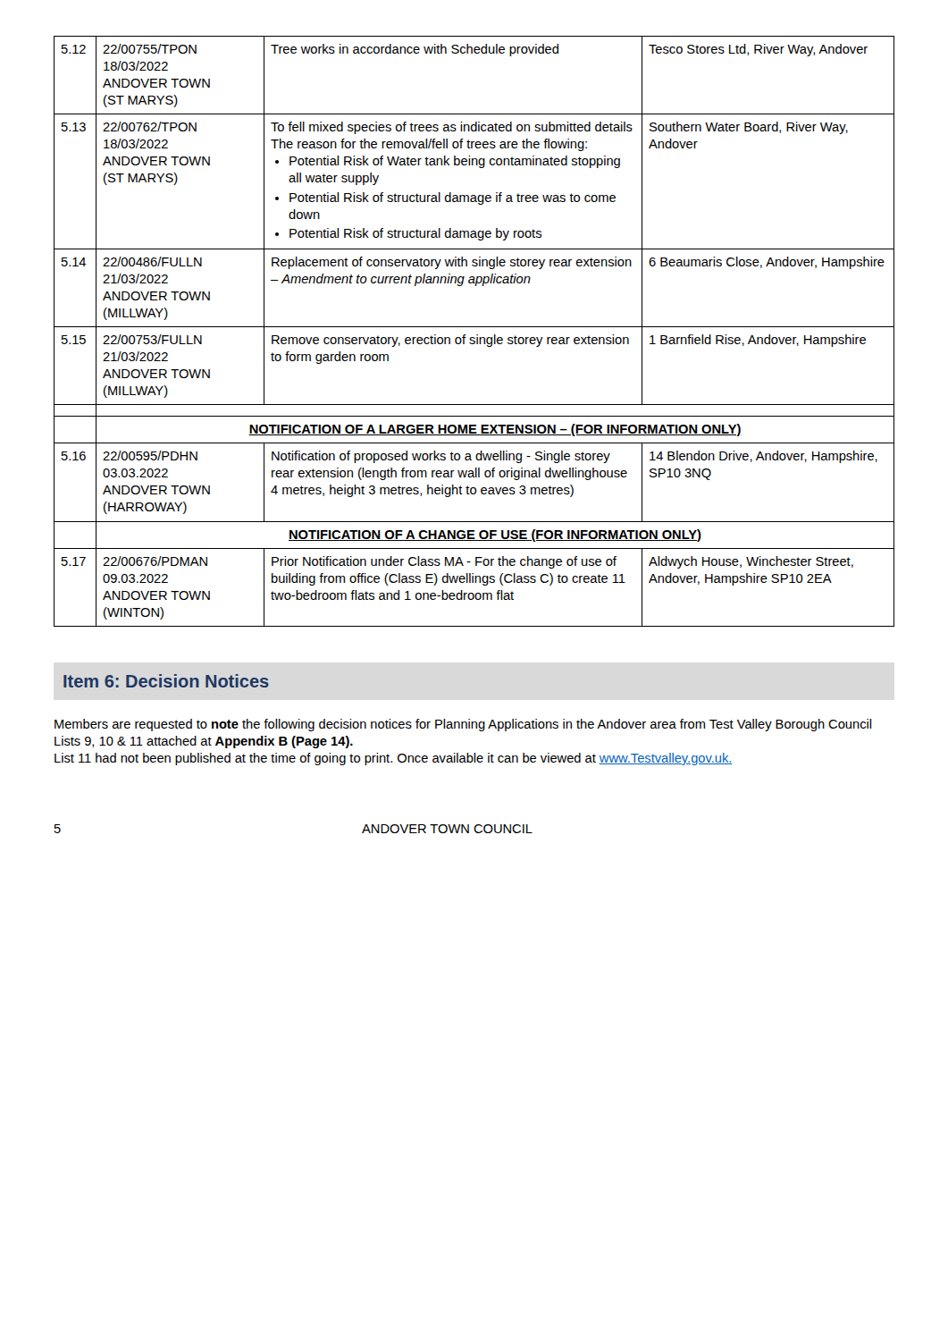| 5.12 | 22/00755/TPON 18/03/2022 ANDOVER TOWN (ST MARYS) | Tree works in accordance with Schedule provided | Tesco Stores Ltd, River Way, Andover |
| 5.13 | 22/00762/TPON 18/03/2022 ANDOVER TOWN (ST MARYS) | To fell mixed species of trees as indicated on submitted details The reason for the removal/fell of trees are the flowing: Potential Risk of Water tank being contaminated stopping all water supply Potential Risk of structural damage if a tree was to come down Potential Risk of structural damage by roots | Southern Water Board, River Way, Andover |
| 5.14 | 22/00486/FULLN 21/03/2022 ANDOVER TOWN (MILLWAY) | Replacement of conservatory with single storey rear extension – Amendment to current planning application | 6 Beaumaris Close, Andover, Hampshire |
| 5.15 | 22/00753/FULLN 21/03/2022 ANDOVER TOWN (MILLWAY) | Remove conservatory, erection of single storey rear extension to form garden room | 1 Barnfield Rise, Andover, Hampshire |
| | NOTIFICATION OF A LARGER HOME EXTENSION – (FOR INFORMATION ONLY) |
| 5.16 | 22/00595/PDHN 03.03.2022 ANDOVER TOWN (HARROWAY) | Notification of proposed works to a dwelling - Single storey rear extension (length from rear wall of original dwellinghouse 4 metres, height 3 metres, height to eaves 3 metres) | 14 Blendon Drive, Andover, Hampshire, SP10 3NQ |
| | NOTIFICATION OF A CHANGE OF USE (FOR INFORMATION ONLY) |
| 5.17 | 22/00676/PDMAN 09.03.2022 ANDOVER TOWN (WINTON) | Prior Notification under Class MA - For the change of use of building from office (Class E) dwellings (Class C) to create 11 two-bedroom flats and 1 one-bedroom flat | Aldwych House, Winchester Street, Andover, Hampshire SP10 2EA |
Item 6: Decision Notices
Members are requested to note the following decision notices for Planning Applications in the Andover area from Test Valley Borough Council Lists 9, 10 & 11 attached at Appendix B (Page 14).
List 11 had not been published at the time of going to print. Once available it can be viewed at www.Testvalley.gov.uk.
5
ANDOVER TOWN COUNCIL